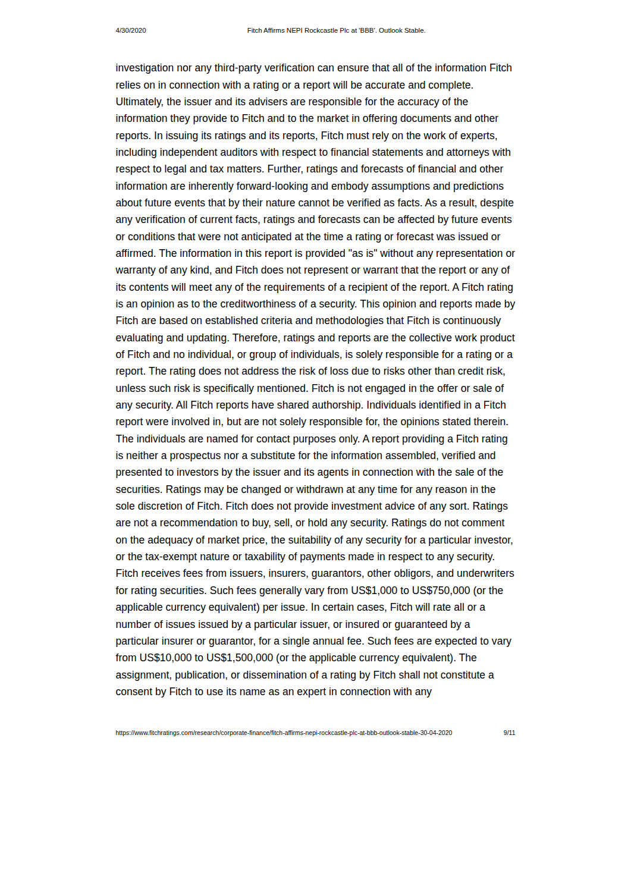4/30/2020
Fitch Affirms NEPI Rockcastle Plc at 'BBB'. Outlook Stable.
investigation nor any third-party verification can ensure that all of the information Fitch relies on in connection with a rating or a report will be accurate and complete. Ultimately, the issuer and its advisers are responsible for the accuracy of the information they provide to Fitch and to the market in offering documents and other reports. In issuing its ratings and its reports, Fitch must rely on the work of experts, including independent auditors with respect to financial statements and attorneys with respect to legal and tax matters. Further, ratings and forecasts of financial and other information are inherently forward-looking and embody assumptions and predictions about future events that by their nature cannot be verified as facts. As a result, despite any verification of current facts, ratings and forecasts can be affected by future events or conditions that were not anticipated at the time a rating or forecast was issued or affirmed. The information in this report is provided "as is" without any representation or warranty of any kind, and Fitch does not represent or warrant that the report or any of its contents will meet any of the requirements of a recipient of the report. A Fitch rating is an opinion as to the creditworthiness of a security. This opinion and reports made by Fitch are based on established criteria and methodologies that Fitch is continuously evaluating and updating. Therefore, ratings and reports are the collective work product of Fitch and no individual, or group of individuals, is solely responsible for a rating or a report. The rating does not address the risk of loss due to risks other than credit risk, unless such risk is specifically mentioned. Fitch is not engaged in the offer or sale of any security. All Fitch reports have shared authorship. Individuals identified in a Fitch report were involved in, but are not solely responsible for, the opinions stated therein. The individuals are named for contact purposes only. A report providing a Fitch rating is neither a prospectus nor a substitute for the information assembled, verified and presented to investors by the issuer and its agents in connection with the sale of the securities. Ratings may be changed or withdrawn at any time for any reason in the sole discretion of Fitch. Fitch does not provide investment advice of any sort. Ratings are not a recommendation to buy, sell, or hold any security. Ratings do not comment on the adequacy of market price, the suitability of any security for a particular investor, or the tax-exempt nature or taxability of payments made in respect to any security. Fitch receives fees from issuers, insurers, guarantors, other obligors, and underwriters for rating securities. Such fees generally vary from US$1,000 to US$750,000 (or the applicable currency equivalent) per issue. In certain cases, Fitch will rate all or a number of issues issued by a particular issuer, or insured or guaranteed by a particular insurer or guarantor, for a single annual fee. Such fees are expected to vary from US$10,000 to US$1,500,000 (or the applicable currency equivalent). The assignment, publication, or dissemination of a rating by Fitch shall not constitute a consent by Fitch to use its name as an expert in connection with any
https://www.fitchratings.com/research/corporate-finance/fitch-affirms-nepi-rockcastle-plc-at-bbb-outlook-stable-30-04-2020
9/11